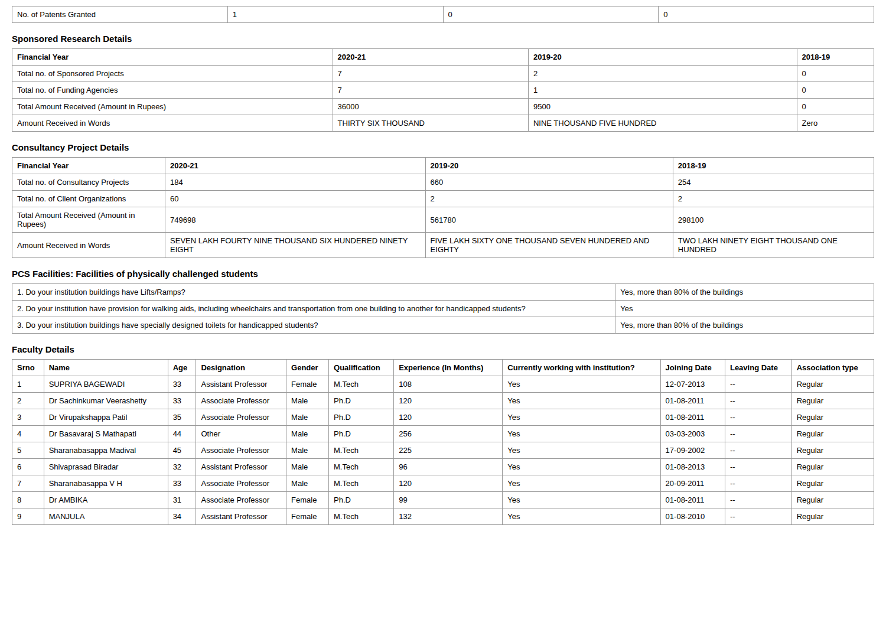| No. of Patents Granted | 1 | 0 | 0 |
Sponsored Research Details
| Financial Year | 2020-21 | 2019-20 | 2018-19 |
| --- | --- | --- | --- |
| Total no. of Sponsored Projects | 7 | 2 | 0 |
| Total no. of Funding Agencies | 7 | 1 | 0 |
| Total Amount Received (Amount in Rupees) | 36000 | 9500 | 0 |
| Amount Received in Words | THIRTY SIX THOUSAND | NINE THOUSAND FIVE HUNDRED | Zero |
Consultancy Project Details
| Financial Year | 2020-21 | 2019-20 | 2018-19 |
| --- | --- | --- | --- |
| Total no. of Consultancy Projects | 184 | 660 | 254 |
| Total no. of Client Organizations | 60 | 2 | 2 |
| Total Amount Received (Amount in Rupees) | 749698 | 561780 | 298100 |
| Amount Received in Words | SEVEN LAKH FOURTY NINE THOUSAND SIX HUNDERED NINETY EIGHT | FIVE LAKH SIXTY ONE THOUSAND SEVEN HUNDERED AND EIGHTY | TWO LAKH NINETY EIGHT THOUSAND ONE HUNDRED |
PCS Facilities: Facilities of physically challenged students
| 1. Do your institution buildings have Lifts/Ramps? | Yes, more than 80% of the buildings |
| 2. Do your institution have provision for walking aids, including wheelchairs and transportation from one building to another for handicapped students? | Yes |
| 3. Do your institution buildings have specially designed toilets for handicapped students? | Yes, more than 80% of the buildings |
Faculty Details
| Srno | Name | Age | Designation | Gender | Qualification | Experience (In Months) | Currently working with institution? | Joining Date | Leaving Date | Association type |
| --- | --- | --- | --- | --- | --- | --- | --- | --- | --- | --- |
| 1 | SUPRIYA BAGEWADI | 33 | Assistant Professor | Female | M.Tech | 108 | Yes | 12-07-2013 | -- | Regular |
| 2 | Dr Sachinkumar Veerashetty | 33 | Associate Professor | Male | Ph.D | 120 | Yes | 01-08-2011 | -- | Regular |
| 3 | Dr Virupakshappa Patil | 35 | Associate Professor | Male | Ph.D | 120 | Yes | 01-08-2011 | -- | Regular |
| 4 | Dr Basavaraj S Mathapati | 44 | Other | Male | Ph.D | 256 | Yes | 03-03-2003 | -- | Regular |
| 5 | Sharanabasappa Madival | 45 | Associate Professor | Male | M.Tech | 225 | Yes | 17-09-2002 | -- | Regular |
| 6 | Shivaprasad Biradar | 32 | Assistant Professor | Male | M.Tech | 96 | Yes | 01-08-2013 | -- | Regular |
| 7 | Sharanabasappa V H | 33 | Associate Professor | Male | M.Tech | 120 | Yes | 20-09-2011 | -- | Regular |
| 8 | Dr AMBIKA | 31 | Associate Professor | Female | Ph.D | 99 | Yes | 01-08-2011 | -- | Regular |
| 9 | MANJULA | 34 | Assistant Professor | Female | M.Tech | 132 | Yes | 01-08-2010 | -- | Regular |